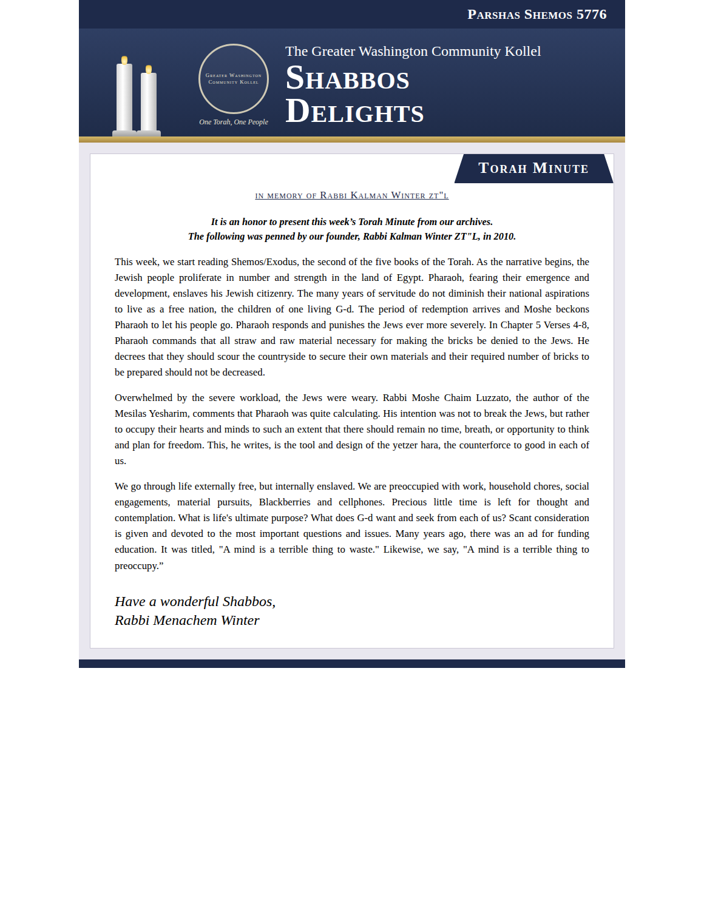Parshas Shemos 5776
Greater Washington Community Kollel
One Torah, One People
The Greater Washington Community Kollel
Shabbos Delights
Torah Minute
in memory of Rabbi Kalman Winter zt"l
It is an honor to present this week’s Torah Minute from our archives.
The following was penned by our founder, Rabbi Kalman Winter ZT"L, in 2010.
This week, we start reading Shemos/Exodus, the second of the five books of the Torah. As the narrative begins, the Jewish people proliferate in number and strength in the land of Egypt. Pharaoh, fearing their emergence and development, enslaves his Jewish citizenry. The many years of servitude do not diminish their national aspirations to live as a free nation, the children of one living G-d. The period of redemption arrives and Moshe beckons Pharaoh to let his people go. Pharaoh responds and punishes the Jews ever more severely. In Chapter 5 Verses 4-8, Pharaoh commands that all straw and raw material necessary for making the bricks be denied to the Jews. He decrees that they should scour the countryside to secure their own materials and their required number of bricks to be prepared should not be decreased.
Overwhelmed by the severe workload, the Jews were weary. Rabbi Moshe Chaim Luzzato, the author of the Mesilas Yesharim, comments that Pharaoh was quite calculating. His intention was not to break the Jews, but rather to occupy their hearts and minds to such an extent that there should remain no time, breath, or opportunity to think and plan for freedom. This, he writes, is the tool and design of the yetzer hara, the counterforce to good in each of us.
We go through life externally free, but internally enslaved. We are preoccupied with work, household chores, social engagements, material pursuits, Blackberries and cellphones. Precious little time is left for thought and contemplation. What is life's ultimate purpose? What does G-d want and seek from each of us? Scant consideration is given and devoted to the most important questions and issues. Many years ago, there was an ad for funding education. It was titled, "A mind is a terrible thing to waste." Likewise, we say, "A mind is a terrible thing to preoccupy.”
Have a wonderful Shabbos,
Rabbi Menachem Winter